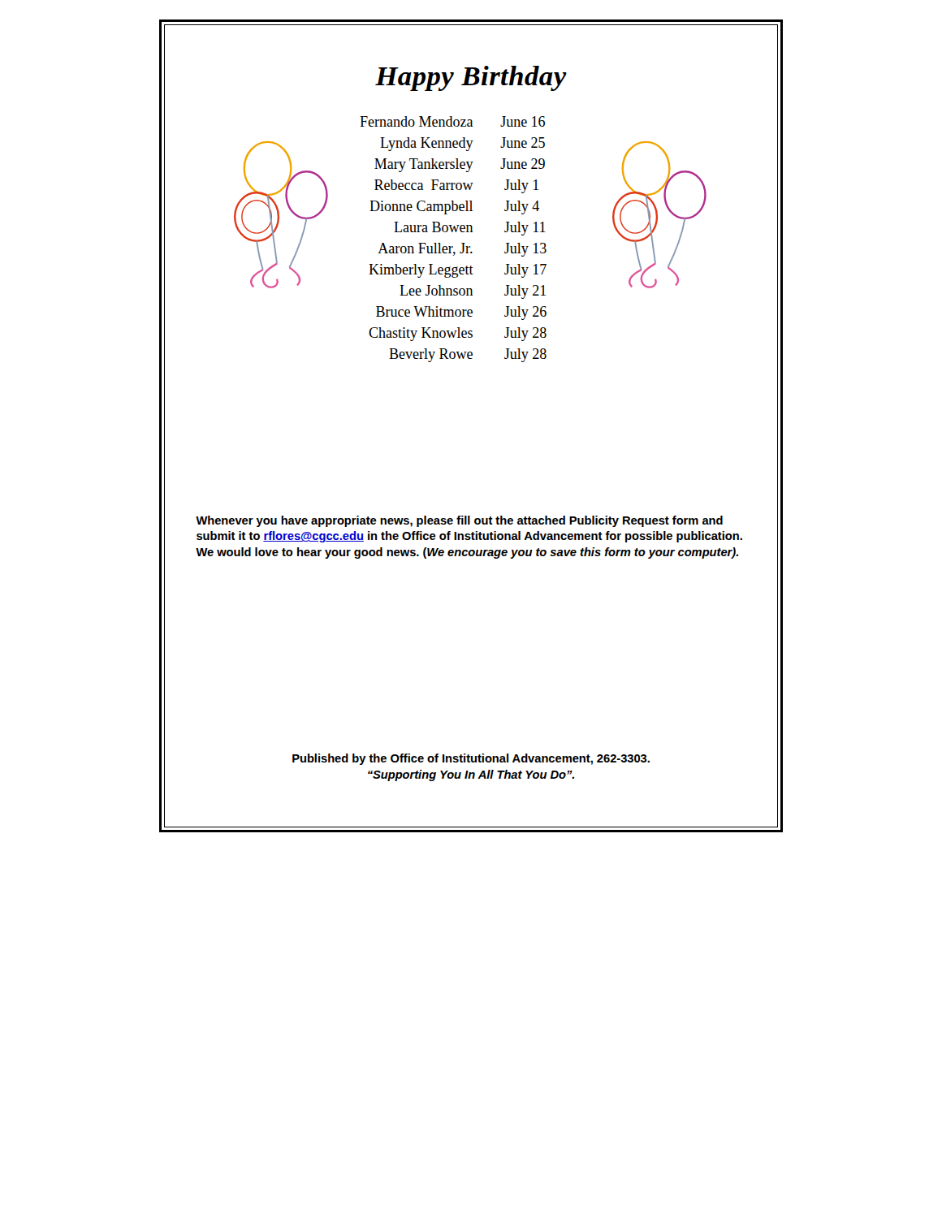Happy Birthday
| Fernando Mendoza | June 16 |
| Lynda Kennedy | June 25 |
| Mary Tankersley | June 29 |
| Rebecca Farrow | July 1 |
| Dionne Campbell | July 4 |
| Laura Bowen | July 11 |
| Aaron Fuller, Jr. | July 13 |
| Kimberly Leggett | July 17 |
| Lee Johnson | July 21 |
| Bruce Whitmore | July 26 |
| Chastity Knowles | July 28 |
| Beverly Rowe | July 28 |
Whenever you have appropriate news, please fill out the attached Publicity Request form and submit it to rflores@cgcc.edu in the Office of Institutional Advancement for possible publication. We would love to hear your good news. (We encourage you to save this form to your computer).
Published by the Office of Institutional Advancement, 262-3303.
“Supporting You In All That You Do”.